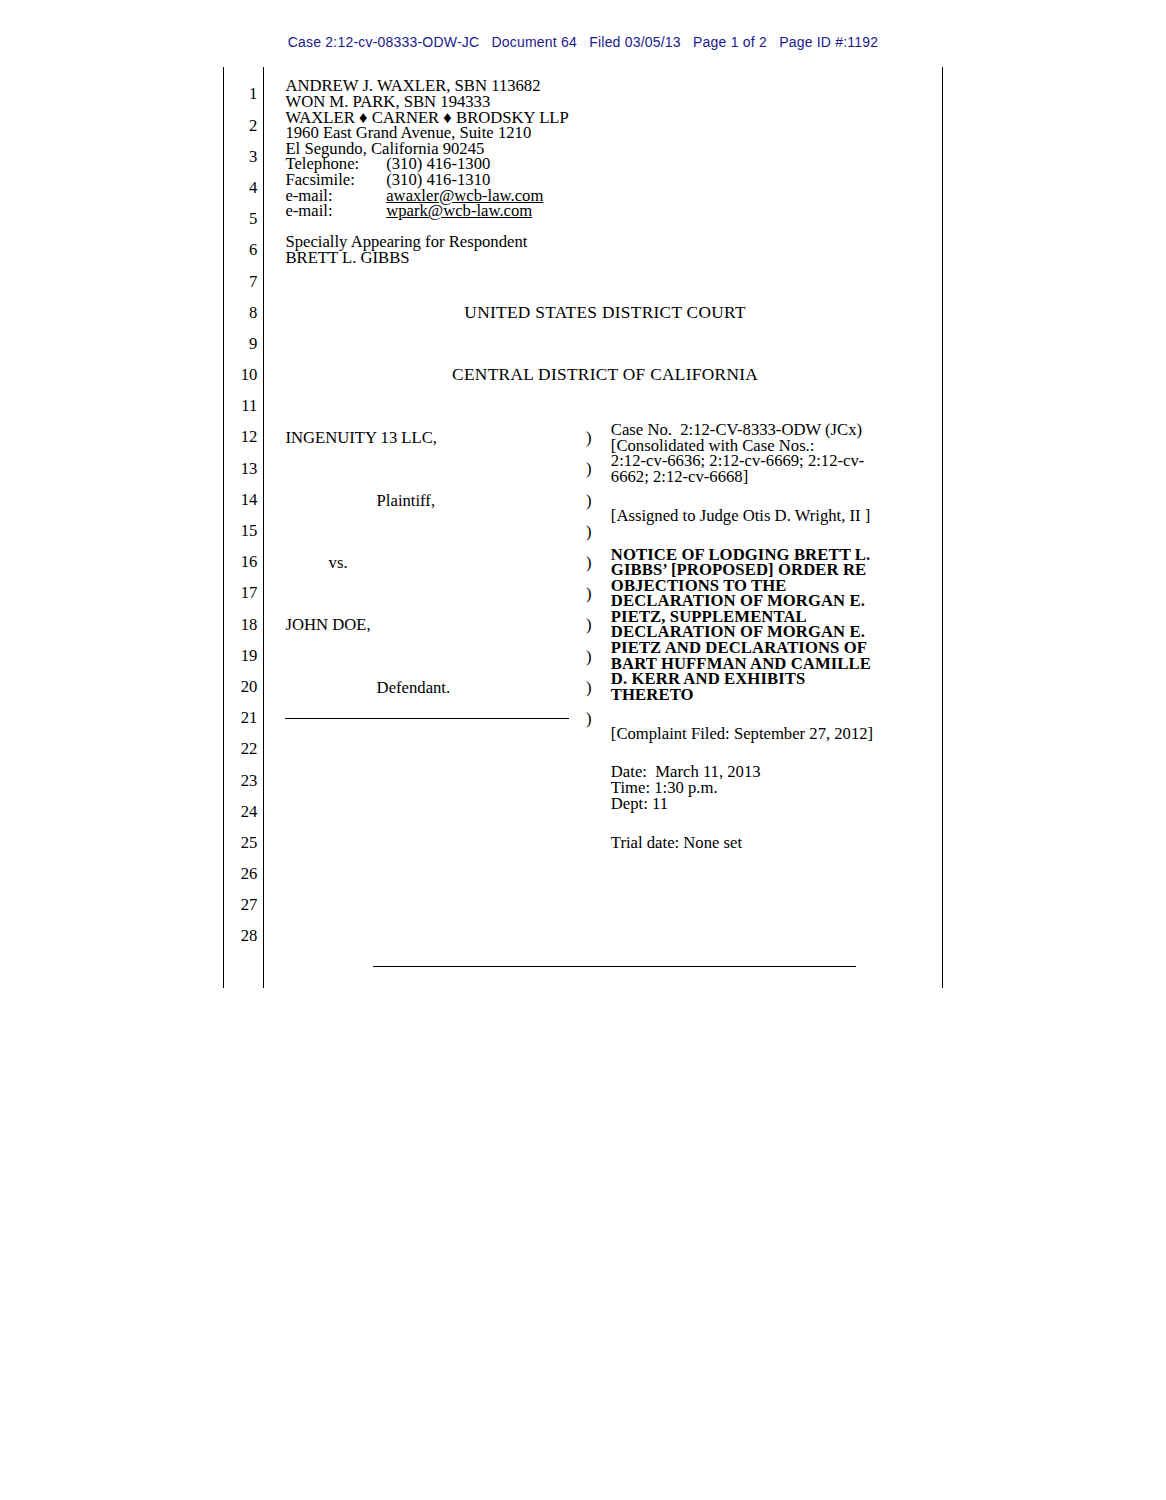Case 2:12-cv-08333-ODW-JC Document 64 Filed 03/05/13 Page 1 of 2 Page ID #:1192
1
2
3
4
5
6
7
8
9
10
11
12
13
14
15
16
17
18
19
20
21
22
23
24
25
26
27
28
ANDREW J. WAXLER, SBN 113682
WON M. PARK, SBN 194333
WAXLER ♦ CARNER ♦ BRODSKY LLP
1960 East Grand Avenue, Suite 1210
El Segundo, California 90245
Telephone:(310) 416-1300
Facsimile:(310) 416-1310
e-mail: awaxler@wcb-law.com
e-mail: wpark@wcb-law.com
Specially Appearing for Respondent
BRETT L. GIBBS
UNITED STATES DISTRICT COURT
CENTRAL DISTRICT OF CALIFORNIA
INGENUITY 13 LLC,
Plaintiff,
vs.
JOHN DOE,
Defendant.
)
)
)
)
)
)
)
)
)
)
Case No. 2:12-CV-8333-ODW (JCx)
[Consolidated with Case Nos.:
2:12-cv-6636; 2:12-cv-6669; 2:12-cv-
6662; 2:12-cv-6668]
[Assigned to Judge Otis D. Wright, II ]
NOTICE OF LODGING BRETT L.
GIBBS’ [PROPOSED] ORDER RE
OBJECTIONS TO THE
DECLARATION OF MORGAN E.
PIETZ, SUPPLEMENTAL
DECLARATION OF MORGAN E.
PIETZ AND DECLARATIONS OF
BART HUFFMAN AND CAMILLE
D. KERR AND EXHIBITS
THERETO
[Complaint Filed: September 27, 2012]
Date: March 11, 2013
Time: 1:30 p.m.
Dept: 11
Trial date: None set